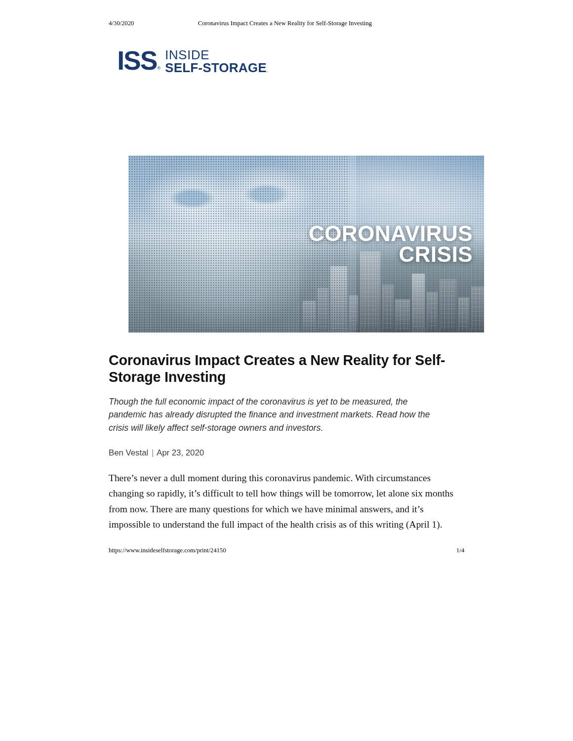4/30/2020 Coronavirus Impact Creates a New Reality for Self-Storage Investing
ISS®
INSIDE SELF-STORAGE.
CORONAVIRUS CRISIS
Coronavirus Impact Creates a New Reality for Self-Storage Investing
Though the full economic impact of the coronavirus is yet to be measured, the pandemic has already disrupted the finance and investment markets. Read how the crisis will likely affect self-storage owners and investors.
Ben Vestal | Apr 23, 2020
There’s never a dull moment during this coronavirus pandemic. With circumstances changing so rapidly, it’s difficult to tell how things will be tomorrow, let alone six months from now. There are many questions for which we have minimal answers, and it’s impossible to understand the full impact of the health crisis as of this writing (April 1).
https://www.insideselfstorage.com/print/24150 1/4